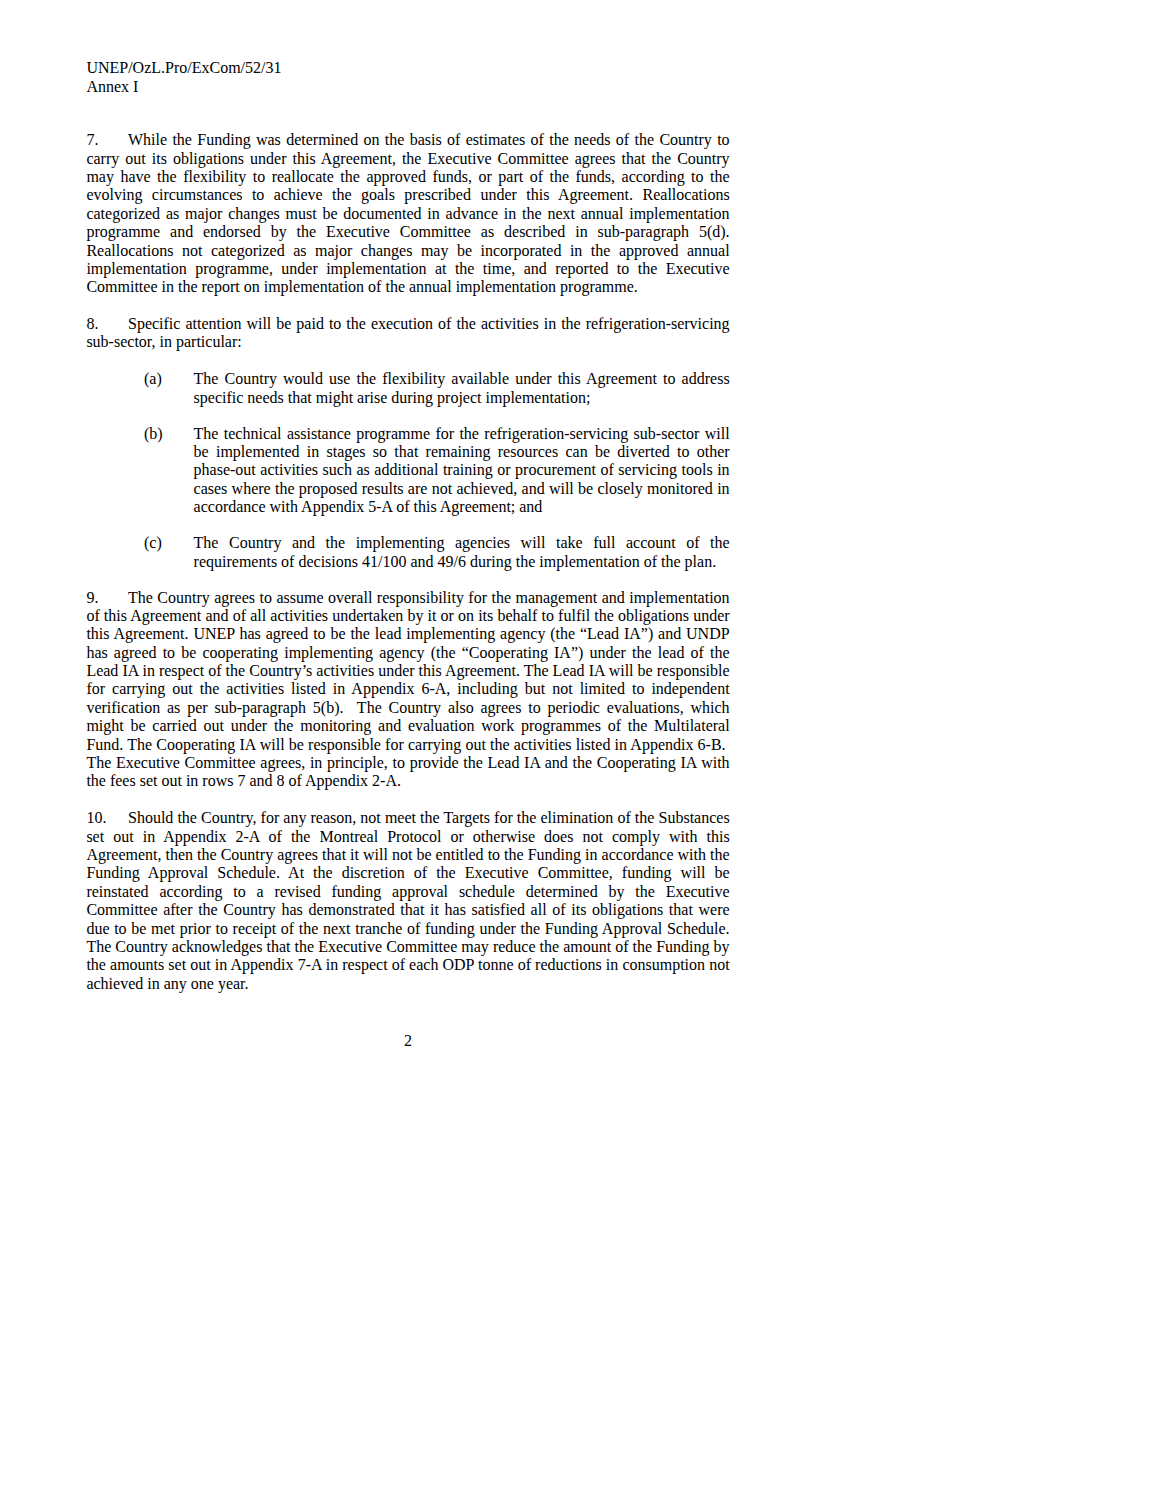UNEP/OzL.Pro/ExCom/52/31
Annex I
7. While the Funding was determined on the basis of estimates of the needs of the Country to carry out its obligations under this Agreement, the Executive Committee agrees that the Country may have the flexibility to reallocate the approved funds, or part of the funds, according to the evolving circumstances to achieve the goals prescribed under this Agreement. Reallocations categorized as major changes must be documented in advance in the next annual implementation programme and endorsed by the Executive Committee as described in sub-paragraph 5(d). Reallocations not categorized as major changes may be incorporated in the approved annual implementation programme, under implementation at the time, and reported to the Executive Committee in the report on implementation of the annual implementation programme.
8. Specific attention will be paid to the execution of the activities in the refrigeration-servicing sub-sector, in particular:
(a)
The Country would use the flexibility available under this Agreement to address specific needs that might arise during project implementation;
(b)
The technical assistance programme for the refrigeration-servicing sub-sector will be implemented in stages so that remaining resources can be diverted to other phase-out activities such as additional training or procurement of servicing tools in cases where the proposed results are not achieved, and will be closely monitored in accordance with Appendix 5-A of this Agreement; and
(c)
The Country and the implementing agencies will take full account of the requirements of decisions 41/100 and 49/6 during the implementation of the plan.
9. The Country agrees to assume overall responsibility for the management and implementation of this Agreement and of all activities undertaken by it or on its behalf to fulfil the obligations under this Agreement. UNEP has agreed to be the lead implementing agency (the “Lead IA”) and UNDP has agreed to be cooperating implementing agency (the “Cooperating IA”) under the lead of the Lead IA in respect of the Country’s activities under this Agreement. The Lead IA will be responsible for carrying out the activities listed in Appendix 6-A, including but not limited to independent verification as per sub-paragraph 5(b). The Country also agrees to periodic evaluations, which might be carried out under the monitoring and evaluation work programmes of the Multilateral Fund. The Cooperating IA will be responsible for carrying out the activities listed in Appendix 6-B. The Executive Committee agrees, in principle, to provide the Lead IA and the Cooperating IA with the fees set out in rows 7 and 8 of Appendix 2-A.
10. Should the Country, for any reason, not meet the Targets for the elimination of the Substances set out in Appendix 2-A of the Montreal Protocol or otherwise does not comply with this Agreement, then the Country agrees that it will not be entitled to the Funding in accordance with the Funding Approval Schedule. At the discretion of the Executive Committee, funding will be reinstated according to a revised funding approval schedule determined by the Executive Committee after the Country has demonstrated that it has satisfied all of its obligations that were due to be met prior to receipt of the next tranche of funding under the Funding Approval Schedule. The Country acknowledges that the Executive Committee may reduce the amount of the Funding by the amounts set out in Appendix 7-A in respect of each ODP tonne of reductions in consumption not achieved in any one year.
2